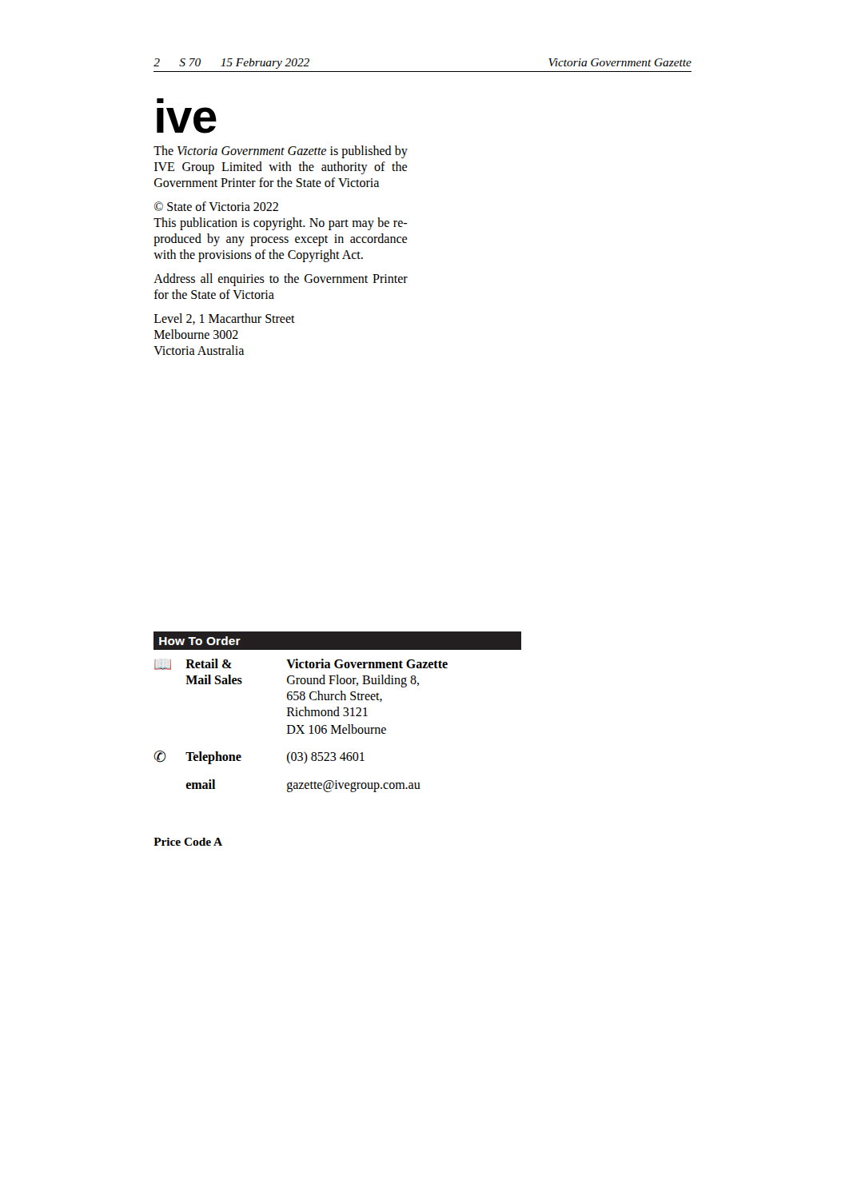2 S 70 15 February 2022
Victoria Government Gazette
ive
The Victoria Government Gazette is published by IVE Group Limited with the authority of the Government Printer for the State of Victoria
© State of Victoria 2022
This publication is copyright. No part may be reproduced by any process except in accordance with the provisions of the Copyright Act.
Address all enquiries to the Government Printer for the State of Victoria
Level 2, 1 Macarthur Street
Melbourne 3002
Victoria Australia
How To Order
| | Retail & Mail Sales | Victoria Government Gazette Ground Floor, Building 8, 658 Church Street, Richmond 3121 |
| | | DX 106 Melbourne |
| ✆ | Telephone | (03) 8523 4601 |
| | email | gazette@ivegroup.com.au |
Price Code A